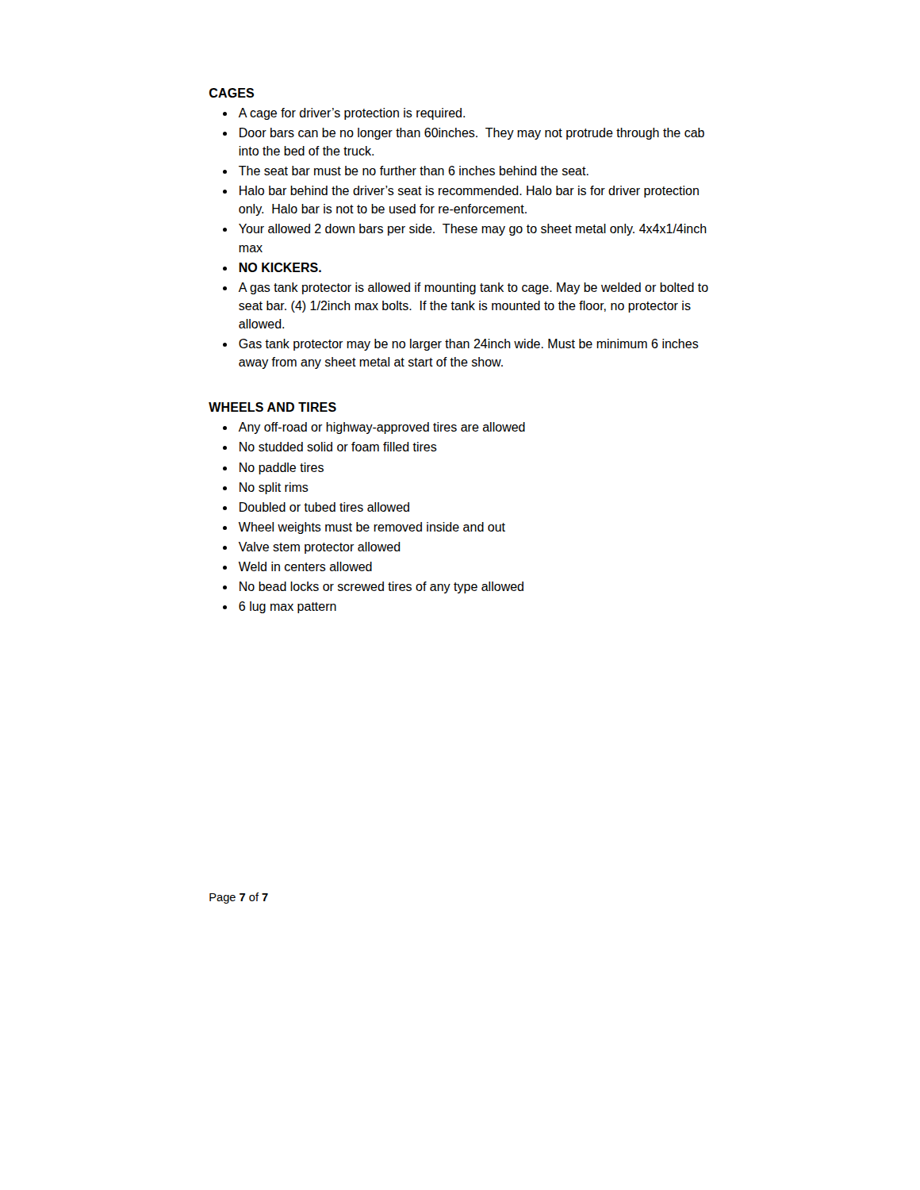CAGES
A cage for driver’s protection is required.
Door bars can be no longer than 60inches. They may not protrude through the cab into the bed of the truck.
The seat bar must be no further than 6 inches behind the seat.
Halo bar behind the driver’s seat is recommended. Halo bar is for driver protection only. Halo bar is not to be used for re-enforcement.
Your allowed 2 down bars per side. These may go to sheet metal only. 4x4x1/4inch max
NO KICKERS.
A gas tank protector is allowed if mounting tank to cage. May be welded or bolted to seat bar. (4) 1/2inch max bolts. If the tank is mounted to the floor, no protector is allowed.
Gas tank protector may be no larger than 24inch wide. Must be minimum 6 inches away from any sheet metal at start of the show.
WHEELS AND TIRES
Any off-road or highway-approved tires are allowed
No studded solid or foam filled tires
No paddle tires
No split rims
Doubled or tubed tires allowed
Wheel weights must be removed inside and out
Valve stem protector allowed
Weld in centers allowed
No bead locks or screwed tires of any type allowed
6 lug max pattern
Page 7 of 7